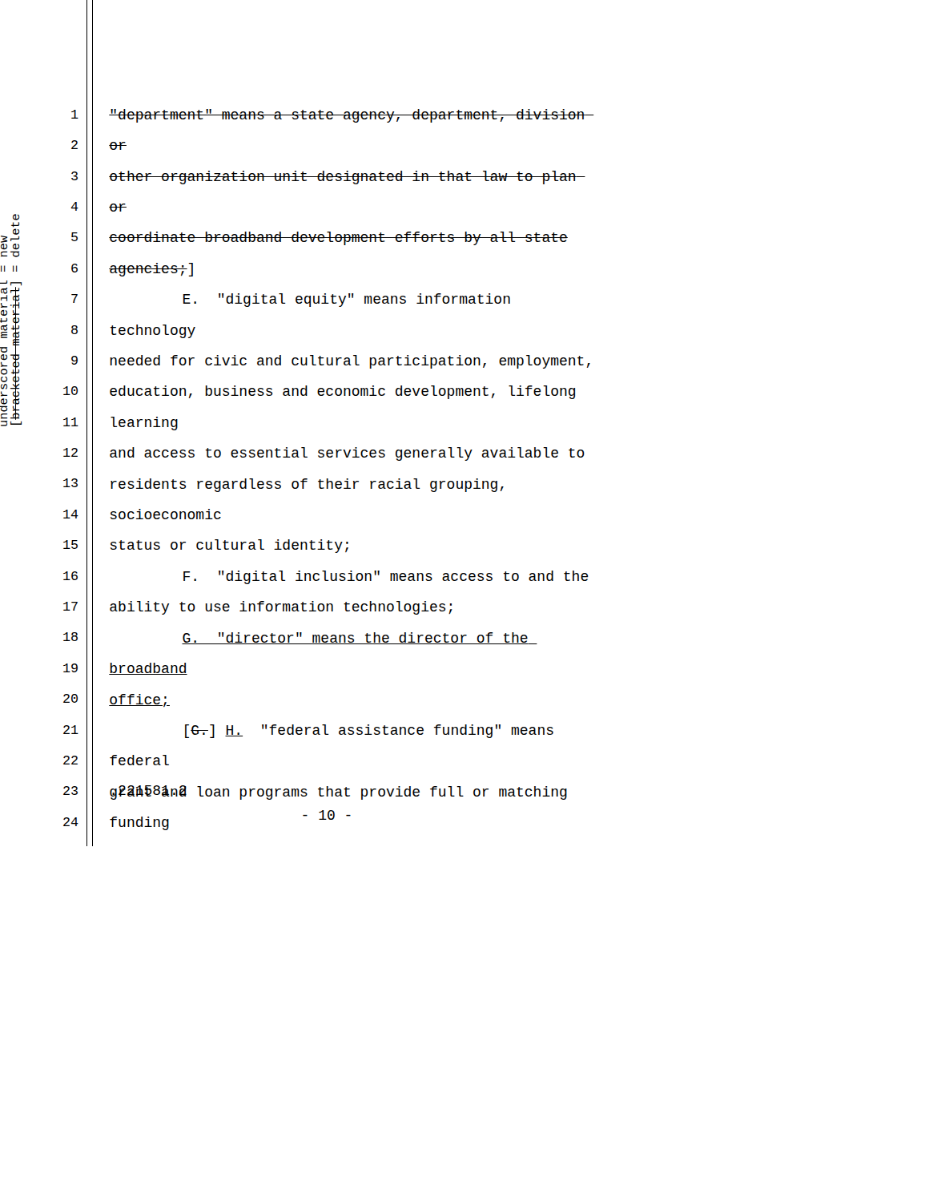1
2
3
4
5
6
7
8
9
10
11
12
13
14
15
16
17
18
19
20
21
22
23
24
25
underscored material = new
[bracketed material] = delete
"department" means a state agency, department, division or
other organization unit designated in that law to plan or
coordinate broadband development efforts by all state
agencies;]
E. "digital equity" means information technology
needed for civic and cultural participation, employment,
education, business and economic development, lifelong learning
and access to essential services generally available to
residents regardless of their racial grouping, socioeconomic
status or cultural identity;
F. "digital inclusion" means access to and the
ability to use information technologies;
G. "director" means the director of the broadband
office;
[G.] H. "federal assistance funding" means federal
grant and loan programs that provide full or matching funding
for the development or maintenance of broadband infrastructure,
training in the use or administration of internet-based
services or the purchase of computers or other devices that
access the internet;
[H.] I. "local government" means the government of
a municipality, county or political subdivision of the state or
an entity operating pursuant to a joint powers agreement
pursuant to the Planning District Act or the Regional Planning
Act;
.221581.2
- 10 -